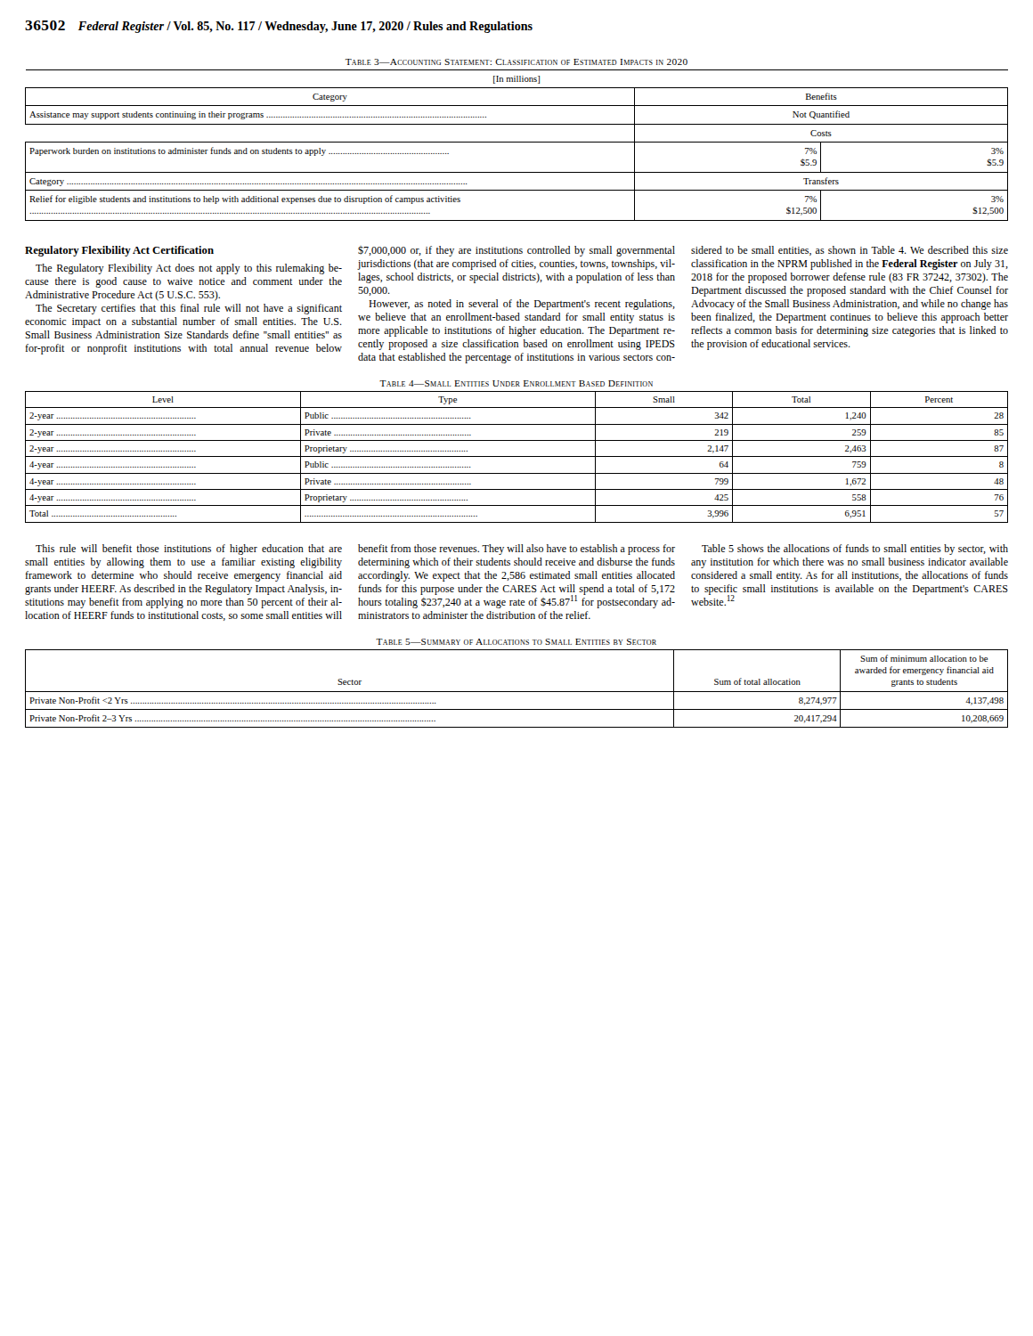36502
Federal Register / Vol. 85, No. 117 / Wednesday, June 17, 2020 / Rules and Regulations
Table 3—Accounting Statement: Classification of Estimated Impacts in 2020
| [In millions] |
| Category | Benefits |
| Assistance may support students continuing in their programs ............................................................................................. | Not Quantified |
| | Costs |
| Paperwork burden on institutions to administer funds and on students to apply ................................................... | 7% $5.9 | 3% $5.9 |
| Category ......................................................................................................................................................................... | Transfers |
| Relief for eligible students and institutions to help with additional expenses due to disruption of campus activities ......................................................................................................................................................................... | 7% $12,500 | 3% $12,500 |
Regulatory Flexibility Act Certification
The Regulatory Flexibility Act does not apply to this rulemaking because there is good cause to waive notice and comment under the Administrative Procedure Act (5 U.S.C. 553).
The Secretary certifies that this final rule will not have a significant economic impact on a substantial number of small entities. The U.S. Small Business Administration Size Standards define ''small entities'' as for-profit or nonprofit institutions with total annual revenue below $7,000,000 or, if they are institutions controlled by small governmental jurisdictions (that are comprised of cities, counties, towns, townships, villages, school districts, or special districts), with a population of less than 50,000.
However, as noted in several of the Department's recent regulations, we believe that an enrollment-based standard for small entity status is more applicable to institutions of higher education. The Department recently proposed a size classification based on enrollment using IPEDS data that established the percentage of institutions in various sectors considered to be small entities, as shown in Table 4. We described this size classification in the NPRM published in the Federal Register on July 31, 2018 for the proposed borrower defense rule (83 FR 37242, 37302). The Department discussed the proposed standard with the Chief Counsel for Advocacy of the Small Business Administration, and while no change has been finalized, the Department continues to believe this approach better reflects a common basis for determining size categories that is linked to the provision of educational services.
Table 4—Small Entities Under Enrollment Based Definition
| Level | Type | Small | Total | Percent |
| --- | --- | --- | --- | --- |
| 2-year ........................................................... | Public ........................................................... | 342 | 1,240 | 28 |
| 2-year ........................................................... | Private .......................................................... | 219 | 259 | 85 |
| 2-year ........................................................... | Proprietary .................................................. | 2,147 | 2,463 | 87 |
| 4-year ........................................................... | Public ........................................................... | 64 | 759 | 8 |
| 4-year ........................................................... | Private .......................................................... | 799 | 1,672 | 48 |
| 4-year ........................................................... | Proprietary .................................................. | 425 | 558 | 76 |
| Total ..................................................... | ......................................................................... | 3,996 | 6,951 | 57 |
This rule will benefit those institutions of higher education that are small entities by allowing them to use a familiar existing eligibility framework to determine who should receive emergency financial aid grants under HEERF. As described in the Regulatory Impact Analysis, institutions may benefit from applying no more than 50 percent of their allocation of HEERF funds to institutional costs, so some small entities will benefit from those revenues. They will also have to establish a process for determining which of their students should receive and disburse the funds accordingly. We expect that the 2,586 estimated small entities allocated funds for this purpose under the CARES Act will spend a total of 5,172 hours totaling $237,240 at a wage rate of $45.8711 for postsecondary administrators to administer the distribution of the relief.
Table 5 shows the allocations of funds to small entities by sector, with any institution for which there was no small business indicator available considered a small entity. As for all institutions, the allocations of funds to specific small institutions is available on the Department's CARES website.12
Table 5—Summary of Allocations to Small Entities by Sector
| Sector | Sum of total allocation | Sum of minimum allocation to be awarded for emergency financial aid grants to students |
| --- | --- | --- |
| Private Non-Profit <2 Yrs ................................................................................................................................. | 8,274,977 | 4,137,498 |
| Private Non-Profit 2–3 Yrs ............................................................................................................................... | 20,417,294 | 10,208,669 |